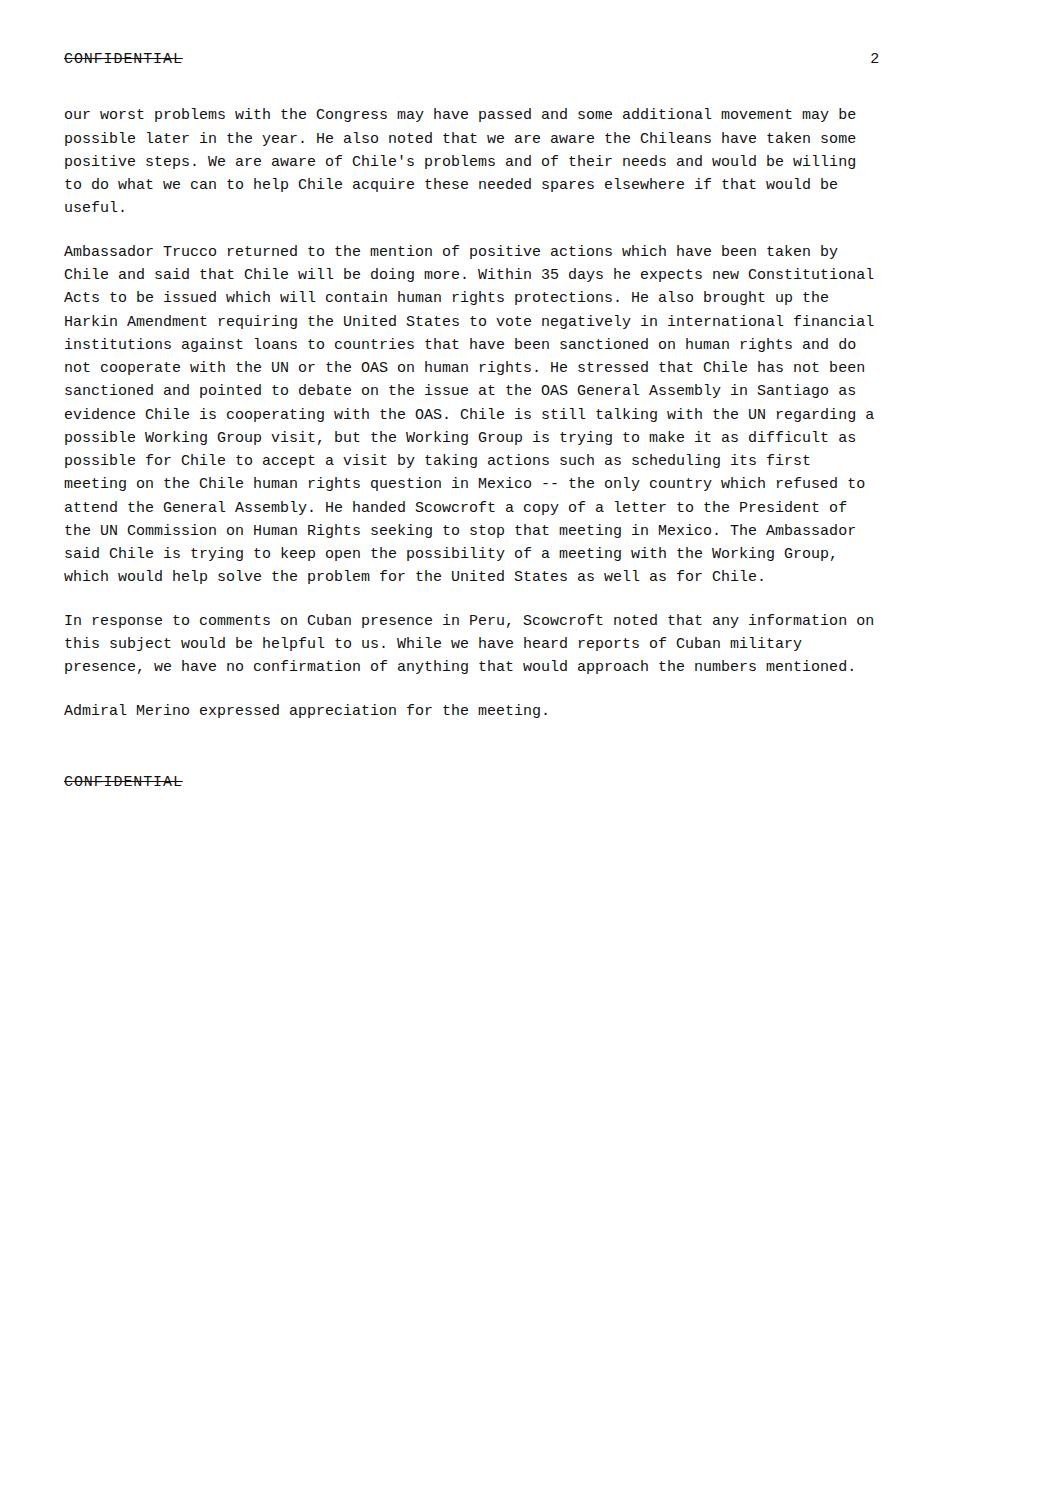CONFIDENTIAL 2
our worst problems with the Congress may have passed and some additional movement may be possible later in the year. He also noted that we are aware the Chileans have taken some positive steps. We are aware of Chile's problems and of their needs and would be willing to do what we can to help Chile acquire these needed spares elsewhere if that would be useful.
Ambassador Trucco returned to the mention of positive actions which have been taken by Chile and said that Chile will be doing more. Within 35 days he expects new Constitutional Acts to be issued which will contain human rights protections. He also brought up the Harkin Amendment requiring the United States to vote negatively in international financial institutions against loans to countries that have been sanctioned on human rights and do not cooperate with the UN or the OAS on human rights. He stressed that Chile has not been sanctioned and pointed to debate on the issue at the OAS General Assembly in Santiago as evidence Chile is cooperating with the OAS. Chile is still talking with the UN regarding a possible Working Group visit, but the Working Group is trying to make it as difficult as possible for Chile to accept a visit by taking actions such as scheduling its first meeting on the Chile human rights question in Mexico -- the only country which refused to attend the General Assembly. He handed Scowcroft a copy of a letter to the President of the UN Commission on Human Rights seeking to stop that meeting in Mexico. The Ambassador said Chile is trying to keep open the possibility of a meeting with the Working Group, which would help solve the problem for the United States as well as for Chile.
In response to comments on Cuban presence in Peru, Scowcroft noted that any information on this subject would be helpful to us. While we have heard reports of Cuban military presence, we have no confirmation of anything that would approach the numbers mentioned.
Admiral Merino expressed appreciation for the meeting.
CONFIDENTIAL